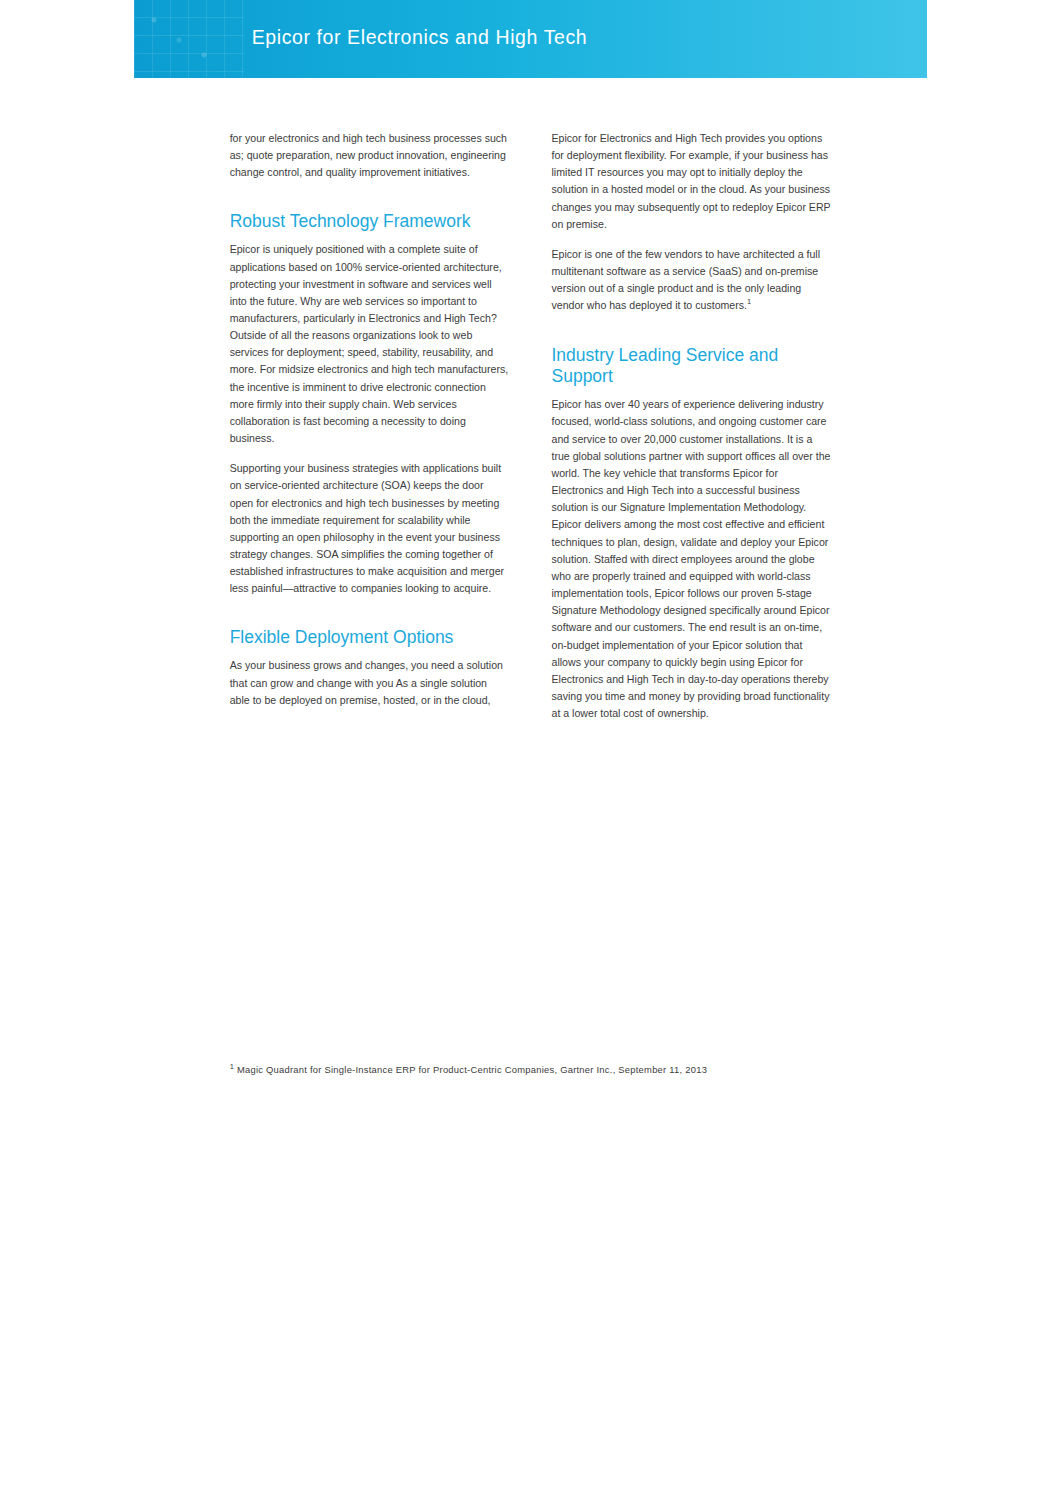Epicor for Electronics and High Tech
for your electronics and high tech business processes such as; quote preparation, new product innovation, engineering change control, and quality improvement initiatives.
Robust Technology Framework
Epicor is uniquely positioned with a complete suite of applications based on 100% service-oriented architecture, protecting your investment in software and services well into the future. Why are web services so important to manufacturers, particularly in Electronics and High Tech? Outside of all the reasons organizations look to web services for deployment; speed, stability, reusability, and more. For midsize electronics and high tech manufacturers, the incentive is imminent to drive electronic connection more firmly into their supply chain. Web services collaboration is fast becoming a necessity to doing business.
Supporting your business strategies with applications built on service-oriented architecture (SOA) keeps the door open for electronics and high tech businesses by meeting both the immediate requirement for scalability while supporting an open philosophy in the event your business strategy changes. SOA simplifies the coming together of established infrastructures to make acquisition and merger less painful—attractive to companies looking to acquire.
Flexible Deployment Options
As your business grows and changes, you need a solution that can grow and change with you As a single solution able to be deployed on premise, hosted, or in the cloud, Epicor for Electronics and High Tech provides you options for deployment flexibility. For example, if your business has limited IT resources you may opt to initially deploy the solution in a hosted model or in the cloud. As your business changes you may subsequently opt to redeploy Epicor ERP on premise.
Epicor is one of the few vendors to have architected a full multitenant software as a service (SaaS) and on-premise version out of a single product and is the only leading vendor who has deployed it to customers.1
Industry Leading Service and Support
Epicor has over 40 years of experience delivering industry focused, world-class solutions, and ongoing customer care and service to over 20,000 customer installations. It is a true global solutions partner with support offices all over the world. The key vehicle that transforms Epicor for Electronics and High Tech into a successful business solution is our Signature Implementation Methodology. Epicor delivers among the most cost effective and efficient techniques to plan, design, validate and deploy your Epicor solution. Staffed with direct employees around the globe who are properly trained and equipped with world-class implementation tools, Epicor follows our proven 5-stage Signature Methodology designed specifically around Epicor software and our customers. The end result is an on-time, on-budget implementation of your Epicor solution that allows your company to quickly begin using Epicor for Electronics and High Tech in day-to-day operations thereby saving you time and money by providing broad functionality at a lower total cost of ownership.
1 Magic Quadrant for Single-Instance ERP for Product-Centric Companies, Gartner Inc., September 11, 2013